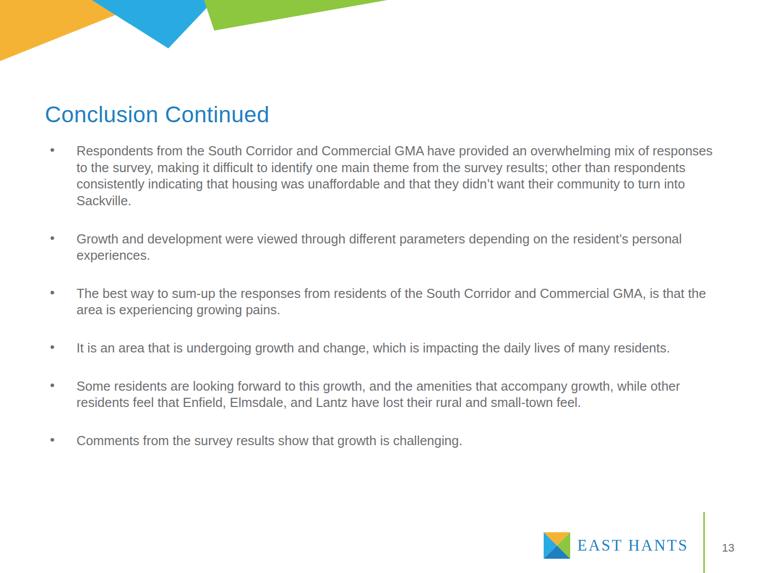Conclusion Continued
Respondents from the South Corridor and Commercial GMA have provided an overwhelming mix of responses to the survey, making it difficult to identify one main theme from the survey results; other than respondents consistently indicating that housing was unaffordable and that they didn’t want their community to turn into Sackville.
Growth and development were viewed through different parameters depending on the resident’s personal experiences.
The best way to sum-up the responses from residents of the South Corridor and Commercial GMA, is that the area is experiencing growing pains.
It is an area that is undergoing growth and change, which is impacting the daily lives of many residents.
Some residents are looking forward to this growth, and the amenities that accompany growth, while other residents feel that Enfield, Elmsdale, and Lantz have lost their rural and small-town feel.
Comments from the survey results show that growth is challenging.
EAST HANTS
13